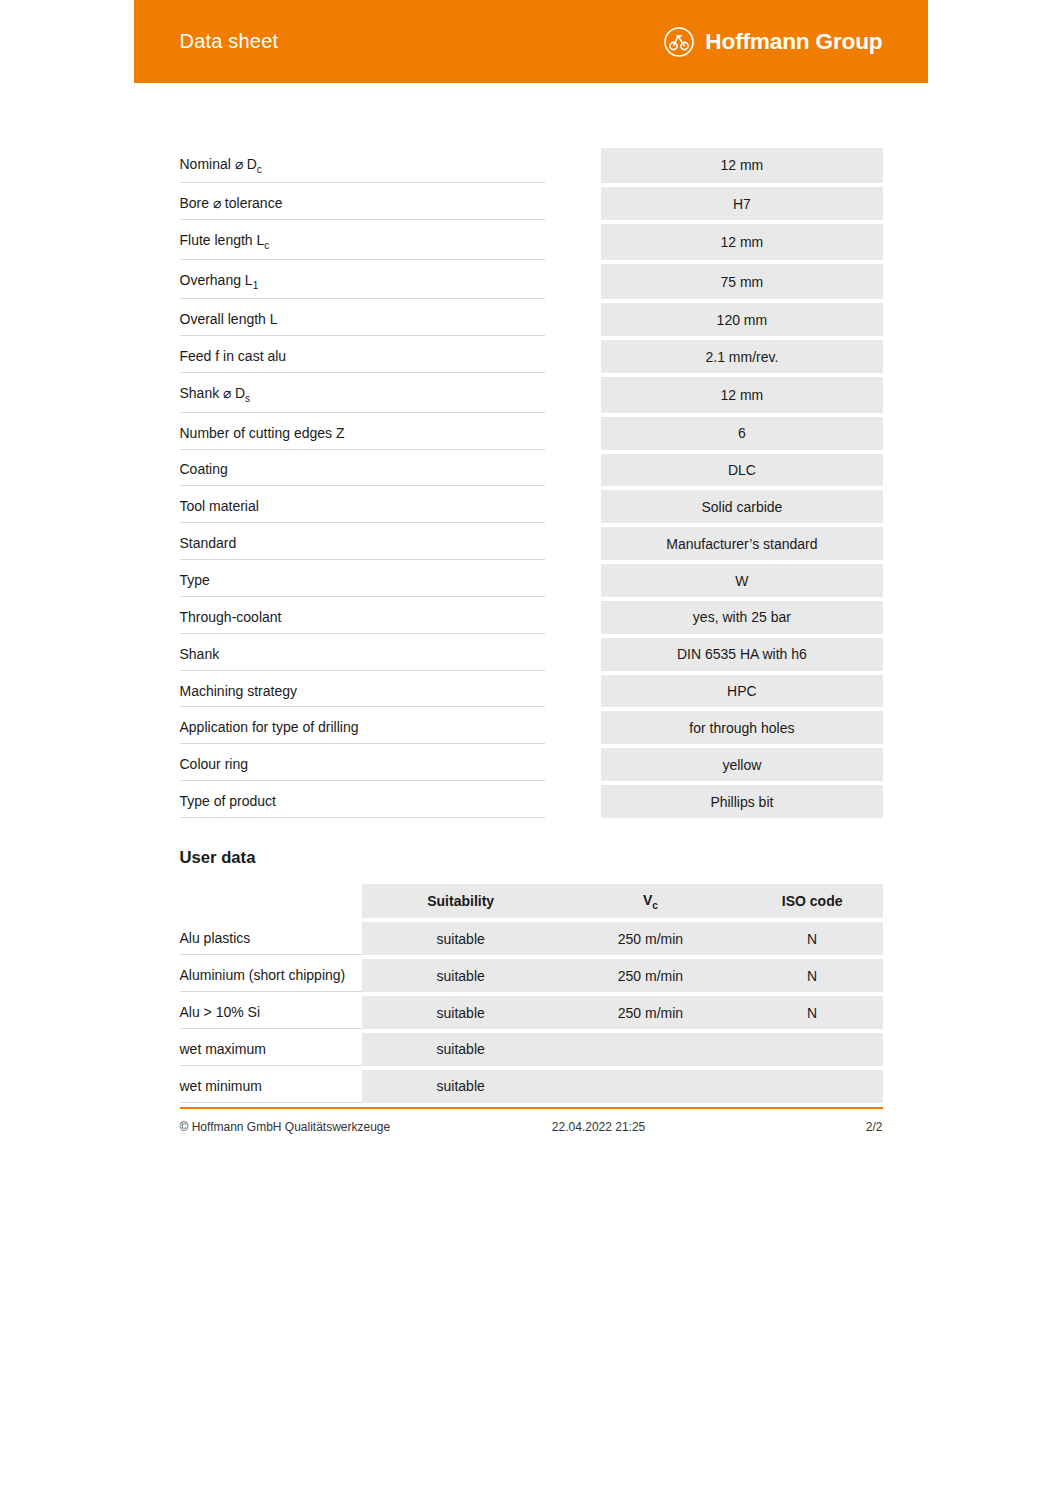Data sheet
Hoffmann Group
| Nominal ⌀ D c | | 12 mm |
| Bore ⌀ tolerance | | H7 |
| Flute length L c | | 12 mm |
| Overhang L 1 | | 75 mm |
| Overall length L | | 120 mm |
| Feed f in cast alu | | 2.1 mm/rev. |
| Shank ⌀ D s | | 12 mm |
| Number of cutting edges Z | | 6 |
| Coating | | DLC |
| Tool material | | Solid carbide |
| Standard | | Manufacturer’s standard |
| Type | | W |
| Through-coolant | | yes, with 25 bar |
| Shank | | DIN 6535 HA with h6 |
| Machining strategy | | HPC |
| Application for type of drilling | | for through holes |
| Colour ring | | yellow |
| Type of product | | Phillips bit |
User data
| | Suitability | V c | ISO code |
| --- | --- | --- | --- |
| Alu plastics | suitable | 250 m/min | N |
| Aluminium (short chipping) | suitable | 250 m/min | N |
| Alu > 10% Si | suitable | 250 m/min | N |
| wet maximum | suitable | | |
| wet minimum | suitable | | |
© Hoffmann GmbH Qualitätswerkzeuge
22.04.2022 21:25
2/2